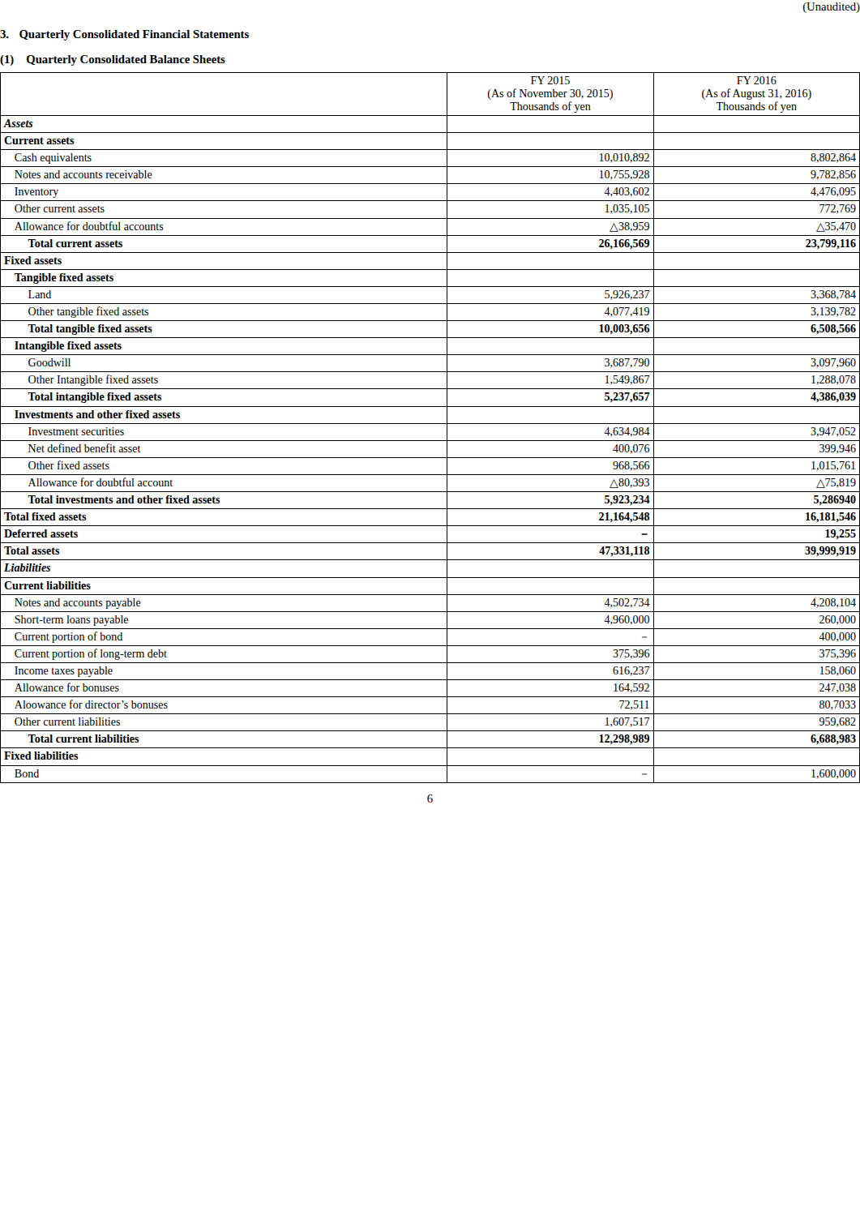(Unaudited)
3. Quarterly Consolidated Financial Statements
(1) Quarterly Consolidated Balance Sheets
| | FY 2015 (As of November 30, 2015) Thousands of yen | FY 2016 (As of August 31, 2016) Thousands of yen |
| --- | --- | --- |
| Assets | | |
| Current assets | | |
| Cash equivalents | 10,010,892 | 8,802,864 |
| Notes and accounts receivable | 10,755,928 | 9,782,856 |
| Inventory | 4,403,602 | 4,476,095 |
| Other current assets | 1,035,105 | 772,769 |
| Allowance for doubtful accounts | △ 38,959 | △ 35,470 |
| Total current assets | 26,166,569 | 23,799,116 |
| Fixed assets | | |
| Tangible fixed assets | | |
| Land | 5,926,237 | 3,368,784 |
| Other tangible fixed assets | 4,077,419 | 3,139,782 |
| Total tangible fixed assets | 10,003,656 | 6,508,566 |
| Intangible fixed assets | | |
| Goodwill | 3,687,790 | 3,097,960 |
| Other Intangible fixed assets | 1,549,867 | 1,288,078 |
| Total intangible fixed assets | 5,237,657 | 4,386,039 |
| Investments and other fixed assets | | |
| Investment securities | 4,634,984 | 3,947,052 |
| Net defined benefit asset | 400,076 | 399,946 |
| Other fixed assets | 968,566 | 1,015,761 |
| Allowance for doubtful account | △ 80,393 | △ 75,819 |
| Total investments and other fixed assets | 5,923,234 | 5,286940 |
| Total fixed assets | 21,164,548 | 16,181,546 |
| Deferred assets | － | 19,255 |
| Total assets | 47,331,118 | 39,999,919 |
| Liabilities | | |
| Current liabilities | | |
| Notes and accounts payable | 4,502,734 | 4,208,104 |
| Short-term loans payable | 4,960,000 | 260,000 |
| Current portion of bond | － | 400,000 |
| Current portion of long-term debt | 375,396 | 375,396 |
| Income taxes payable | 616,237 | 158,060 |
| Allowance for bonuses | 164,592 | 247,038 |
| Aloowance for director’s bonuses | 72,511 | 80,7033 |
| Other current liabilities | 1,607,517 | 959,682 |
| Total current liabilities | 12,298,989 | 6,688,983 |
| Fixed liabilities | | |
| Bond | － | 1,600,000 |
6